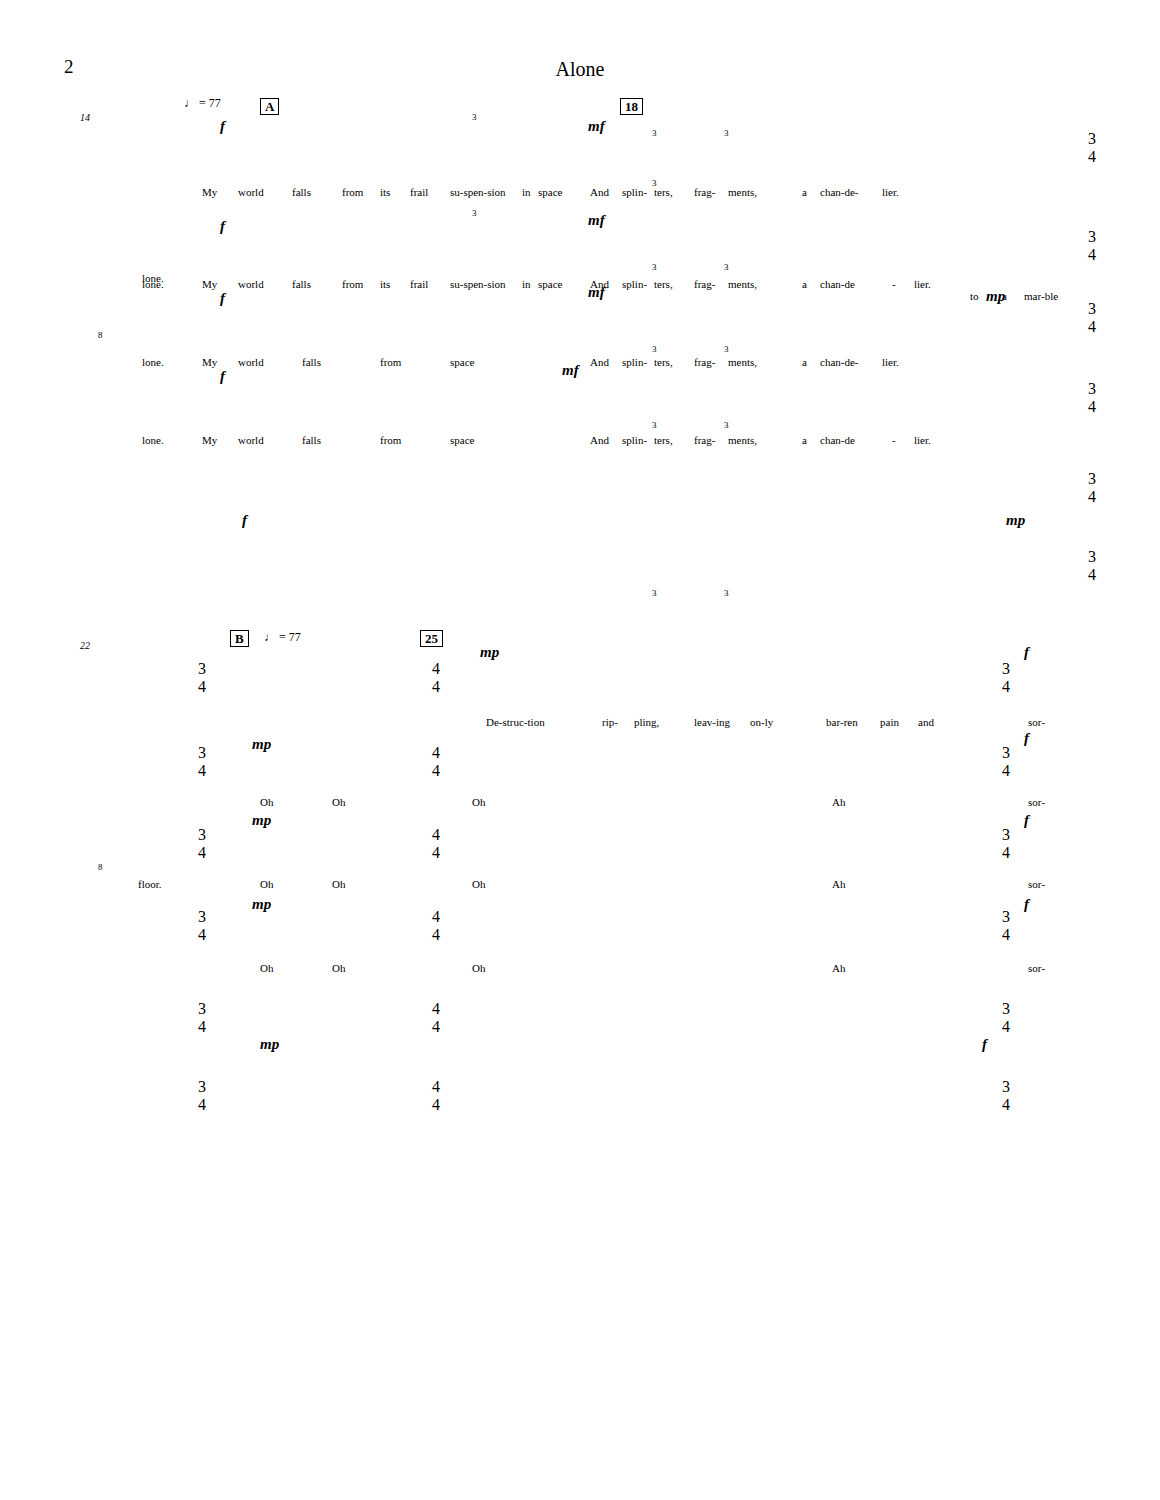2
Alone
14
♩ = 77
A
18
f
f
f
f
f
mf
mf
mf
mf
mp
mp
My
world
falls
from
its
frail
su‑spen‑sion
in
space
And
splin‑
ters,
frag‑
ments,
a
chan‑de‑
lier.
lone.
lone.
My
world
falls
from
its
frail
su‑spen‑sion
in
space
And
splin‑
ters,
frag‑
ments,
a
chan‑de
‑
lier.
8
lone.
My
world
falls
from
space
And
splin‑
ters,
frag‑
ments,
a
chan‑de‑
lier.
to
a
mar‑ble
lone.
My
world
falls
from
space
And
splin‑
ters,
frag‑
ments,
a
chan‑de
‑
lier.
3
3
3
3
3
3
3
3
3
3
3
3
3
3
4
3
4
3
4
3
4
3
4
3
4
22
B
♩ = 77
25
mp
mp
mp
mp
mp
f
f
f
f
f
De‑struc‑tion
rip‑
pling,
leav‑ing
on‑ly
bar‑ren
pain
and
sor‑
Oh
Oh
Oh
Ah
sor‑
8
floor.
Oh
Oh
Oh
Ah
sor‑
Oh
Oh
Oh
Ah
sor‑
3
4
3
4
3
4
3
4
3
4
3
4
4
4
4
4
4
4
4
4
4
4
4
4
3
4
3
4
3
4
3
4
3
4
3
4